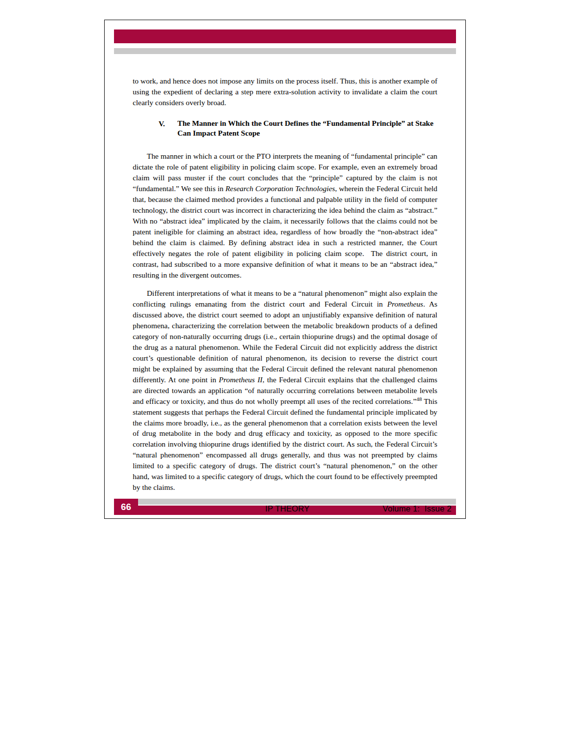to work, and hence does not impose any limits on the process itself. Thus, this is another example of using the expedient of declaring a step mere extra-solution activity to invalidate a claim the court clearly considers overly broad.
V.
The Manner in Which the Court Defines the “Fundamental Principle” at Stake Can Impact Patent Scope
The manner in which a court or the PTO interprets the meaning of “fundamental principle” can dictate the role of patent eligibility in policing claim scope. For example, even an extremely broad claim will pass muster if the court concludes that the “principle” captured by the claim is not “fundamental.” We see this in Research Corporation Technologies, wherein the Federal Circuit held that, because the claimed method provides a functional and palpable utility in the field of computer technology, the district court was incorrect in characterizing the idea behind the claim as “abstract.” With no “abstract idea” implicated by the claim, it necessarily follows that the claims could not be patent ineligible for claiming an abstract idea, regardless of how broadly the “non-abstract idea” behind the claim is claimed. By defining abstract idea in such a restricted manner, the Court effectively negates the role of patent eligibility in policing claim scope. The district court, in contrast, had subscribed to a more expansive definition of what it means to be an “abstract idea,” resulting in the divergent outcomes.
Different interpretations of what it means to be a “natural phenomenon” might also explain the conflicting rulings emanating from the district court and Federal Circuit in Prometheus. As discussed above, the district court seemed to adopt an unjustifiably expansive definition of natural phenomena, characterizing the correlation between the metabolic breakdown products of a defined category of non-naturally occurring drugs (i.e., certain thiopurine drugs) and the optimal dosage of the drug as a natural phenomenon. While the Federal Circuit did not explicitly address the district court’s questionable definition of natural phenomenon, its decision to reverse the district court might be explained by assuming that the Federal Circuit defined the relevant natural phenomenon differently. At one point in Prometheus II, the Federal Circuit explains that the challenged claims are directed towards an application “of naturally occurring correlations between metabolite levels and efficacy or toxicity, and thus do not wholly preempt all uses of the recited correlations.”48 This statement suggests that perhaps the Federal Circuit defined the fundamental principle implicated by the claims more broadly, i.e., as the general phenomenon that a correlation exists between the level of drug metabolite in the body and drug efficacy and toxicity, as opposed to the more specific correlation involving thiopurine drugs identified by the district court. As such, the Federal Circuit’s “natural phenomenon” encompassed all drugs generally, and thus was not preempted by claims limited to a specific category of drugs. The district court’s “natural phenomenon,” on the other hand, was limited to a specific category of drugs, which the court found to be effectively preempted by the claims.
48. Prometheus II, 628 F.3d at 1355.
66
IP THEORY Volume 1: Issue 2